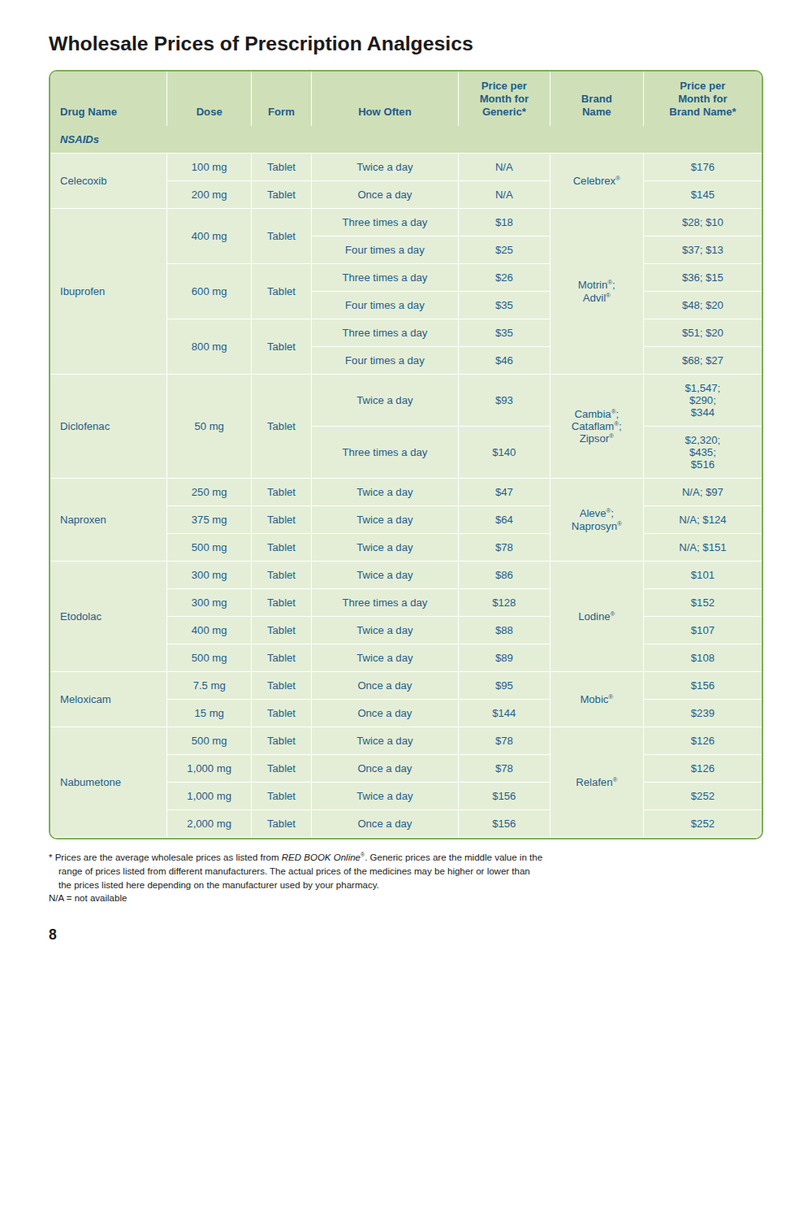Wholesale Prices of Prescription Analgesics
| Drug Name | Dose | Form | How Often | Price per Month for Generic* | Brand Name | Price per Month for Brand Name* |
| --- | --- | --- | --- | --- | --- | --- |
| NSAIDs |
| Celecoxib | 100 mg | Tablet | Twice a day | N/A | Celebrex ® | $176 |
| 200 mg | Tablet | Once a day | N/A | $145 |
| Ibuprofen | 400 mg | Tablet | Three times a day | $18 | Motrin ® ; Advil ® | $28; $10 |
| Four times a day | $25 | $37; $13 |
| 600 mg | Tablet | Three times a day | $26 | $36; $15 |
| Four times a day | $35 | $48; $20 |
| 800 mg | Tablet | Three times a day | $35 | $51; $20 |
| Four times a day | $46 | $68; $27 |
| Diclofenac | 50 mg | Tablet | Twice a day | $93 | Cambia ® ; Cataflam ® ; Zipsor ® | $1,547; $290; $344 |
| Three times a day | $140 | $2,320; $435; $516 |
| Naproxen | 250 mg | Tablet | Twice a day | $47 | Aleve ® ; Naprosyn ® | N/A; $97 |
| 375 mg | Tablet | Twice a day | $64 | N/A; $124 |
| 500 mg | Tablet | Twice a day | $78 | N/A; $151 |
| Etodolac | 300 mg | Tablet | Twice a day | $86 | Lodine ® | $101 |
| 300 mg | Tablet | Three times a day | $128 | $152 |
| 400 mg | Tablet | Twice a day | $88 | $107 |
| 500 mg | Tablet | Twice a day | $89 | $108 |
| Meloxicam | 7.5 mg | Tablet | Once a day | $95 | Mobic ® | $156 |
| 15 mg | Tablet | Once a day | $144 | $239 |
| Nabumetone | 500 mg | Tablet | Twice a day | $78 | Relafen ® | $126 |
| 1,000 mg | Tablet | Once a day | $78 | $126 |
| 1,000 mg | Tablet | Twice a day | $156 | $252 |
| 2,000 mg | Tablet | Once a day | $156 | $252 |
* Prices are the average wholesale prices as listed from RED BOOK Online®. Generic prices are the middle value in the range of prices listed from different manufacturers. The actual prices of the medicines may be higher or lower than the prices listed here depending on the manufacturer used by your pharmacy. N/A = not available
8